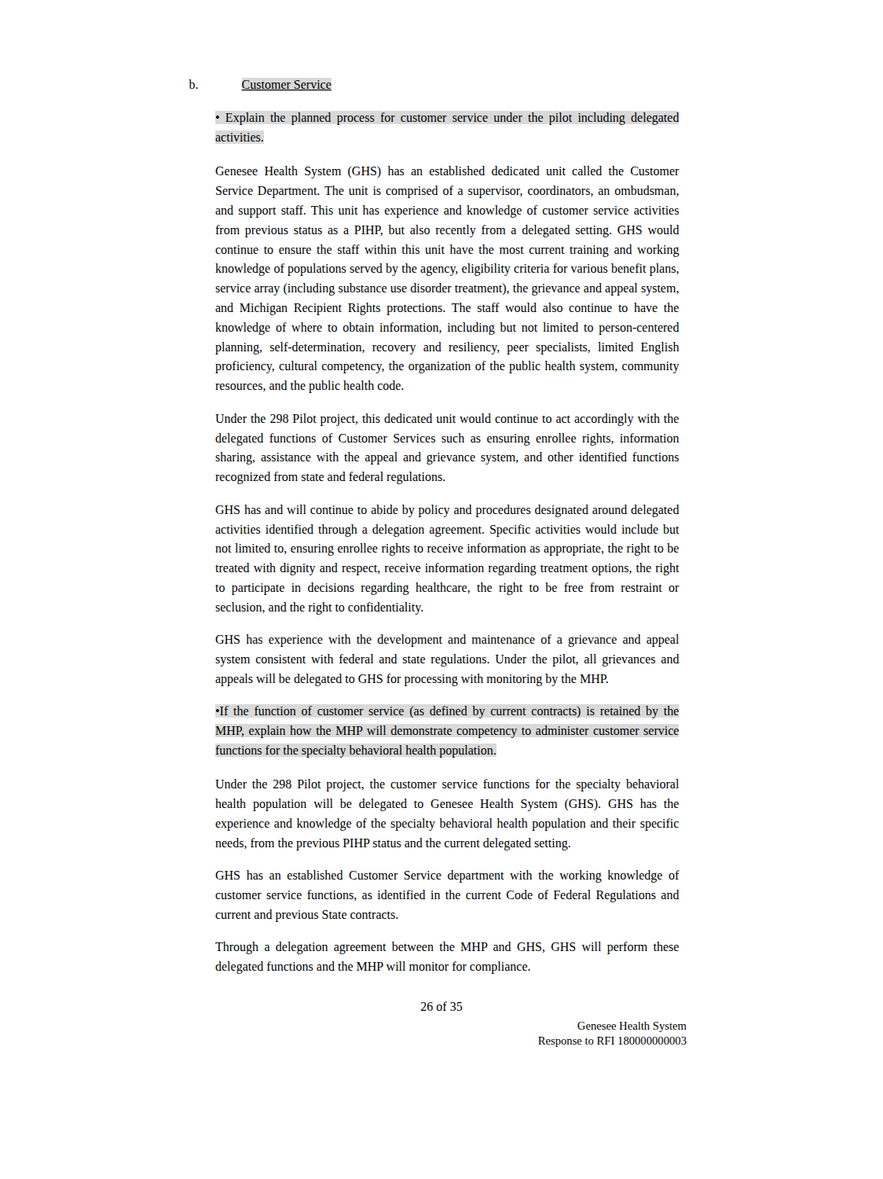b. Customer Service
• Explain the planned process for customer service under the pilot including delegated activities.
Genesee Health System (GHS) has an established dedicated unit called the Customer Service Department. The unit is comprised of a supervisor, coordinators, an ombudsman, and support staff. This unit has experience and knowledge of customer service activities from previous status as a PIHP, but also recently from a delegated setting. GHS would continue to ensure the staff within this unit have the most current training and working knowledge of populations served by the agency, eligibility criteria for various benefit plans, service array (including substance use disorder treatment), the grievance and appeal system, and Michigan Recipient Rights protections. The staff would also continue to have the knowledge of where to obtain information, including but not limited to person-centered planning, self-determination, recovery and resiliency, peer specialists, limited English proficiency, cultural competency, the organization of the public health system, community resources, and the public health code.
Under the 298 Pilot project, this dedicated unit would continue to act accordingly with the delegated functions of Customer Services such as ensuring enrollee rights, information sharing, assistance with the appeal and grievance system, and other identified functions recognized from state and federal regulations.
GHS has and will continue to abide by policy and procedures designated around delegated activities identified through a delegation agreement. Specific activities would include but not limited to, ensuring enrollee rights to receive information as appropriate, the right to be treated with dignity and respect, receive information regarding treatment options, the right to participate in decisions regarding healthcare, the right to be free from restraint or seclusion, and the right to confidentiality.
GHS has experience with the development and maintenance of a grievance and appeal system consistent with federal and state regulations. Under the pilot, all grievances and appeals will be delegated to GHS for processing with monitoring by the MHP.
•If the function of customer service (as defined by current contracts) is retained by the MHP, explain how the MHP will demonstrate competency to administer customer service functions for the specialty behavioral health population.
Under the 298 Pilot project, the customer service functions for the specialty behavioral health population will be delegated to Genesee Health System (GHS). GHS has the experience and knowledge of the specialty behavioral health population and their specific needs, from the previous PIHP status and the current delegated setting.
GHS has an established Customer Service department with the working knowledge of customer service functions, as identified in the current Code of Federal Regulations and current and previous State contracts.
Through a delegation agreement between the MHP and GHS, GHS will perform these delegated functions and the MHP will monitor for compliance.
26 of 35
Genesee Health System
Response to RFI 180000000003